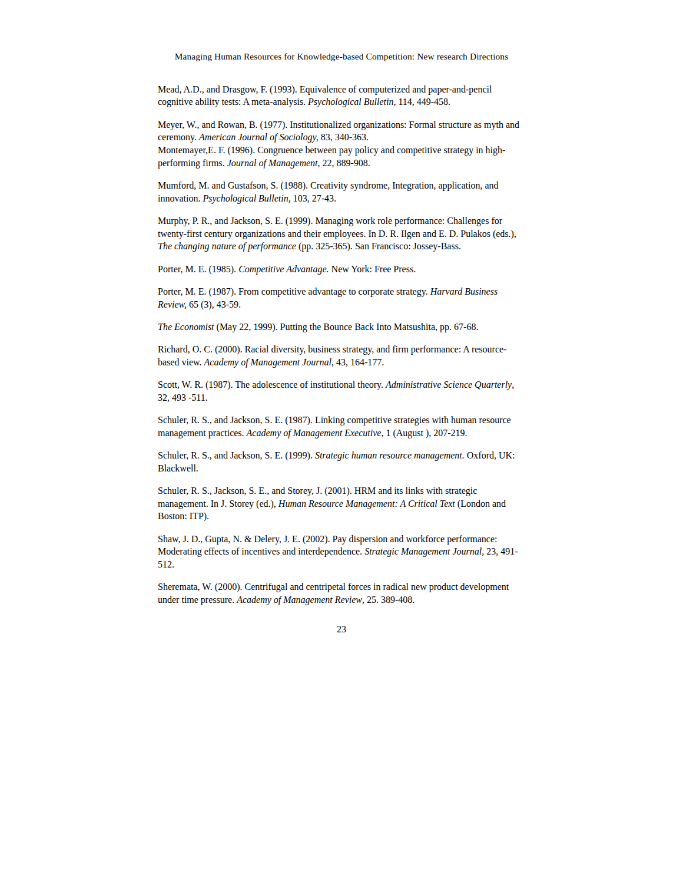Managing Human Resources for Knowledge-based Competition: New research Directions
Mead, A.D., and Drasgow, F. (1993). Equivalence of computerized and paper-and-pencil cognitive ability tests: A meta-analysis. Psychological Bulletin, 114, 449-458.
Meyer, W., and Rowan, B. (1977). Institutionalized organizations: Formal structure as myth and ceremony. American Journal of Sociology, 83, 340-363.
Montemayer,E. F. (1996). Congruence between pay policy and competitive strategy in high-performing firms. Journal of Management, 22, 889-908.
Mumford, M. and Gustafson, S. (1988). Creativity syndrome, Integration, application, and innovation. Psychological Bulletin, 103, 27-43.
Murphy, P. R., and Jackson, S. E. (1999). Managing work role performance: Challenges for twenty-first century organizations and their employees. In D. R. Ilgen and E. D. Pulakos (eds.), The changing nature of performance (pp. 325-365). San Francisco: Jossey-Bass.
Porter, M. E. (1985). Competitive Advantage. New York: Free Press.
Porter, M. E. (1987). From competitive advantage to corporate strategy. Harvard Business Review, 65 (3), 43-59.
The Economist (May 22, 1999). Putting the Bounce Back Into Matsushita, pp. 67-68.
Richard, O. C. (2000). Racial diversity, business strategy, and firm performance: A resource-based view. Academy of Management Journal, 43, 164-177.
Scott, W. R. (1987). The adolescence of institutional theory. Administrative Science Quarterly, 32, 493 -511.
Schuler, R. S., and Jackson, S. E. (1987). Linking competitive strategies with human resource management practices. Academy of Management Executive, 1 (August ), 207-219.
Schuler, R. S., and Jackson, S. E. (1999). Strategic human resource management. Oxford, UK: Blackwell.
Schuler, R. S., Jackson, S. E., and Storey, J. (2001). HRM and its links with strategic management. In J. Storey (ed.), Human Resource Management: A Critical Text (London and Boston: ITP).
Shaw, J. D., Gupta, N. & Delery, J. E. (2002). Pay dispersion and workforce performance: Moderating effects of incentives and interdependence. Strategic Management Journal, 23, 491-512.
Sheremata, W. (2000). Centrifugal and centripetal forces in radical new product development under time pressure. Academy of Management Review, 25. 389-408.
23